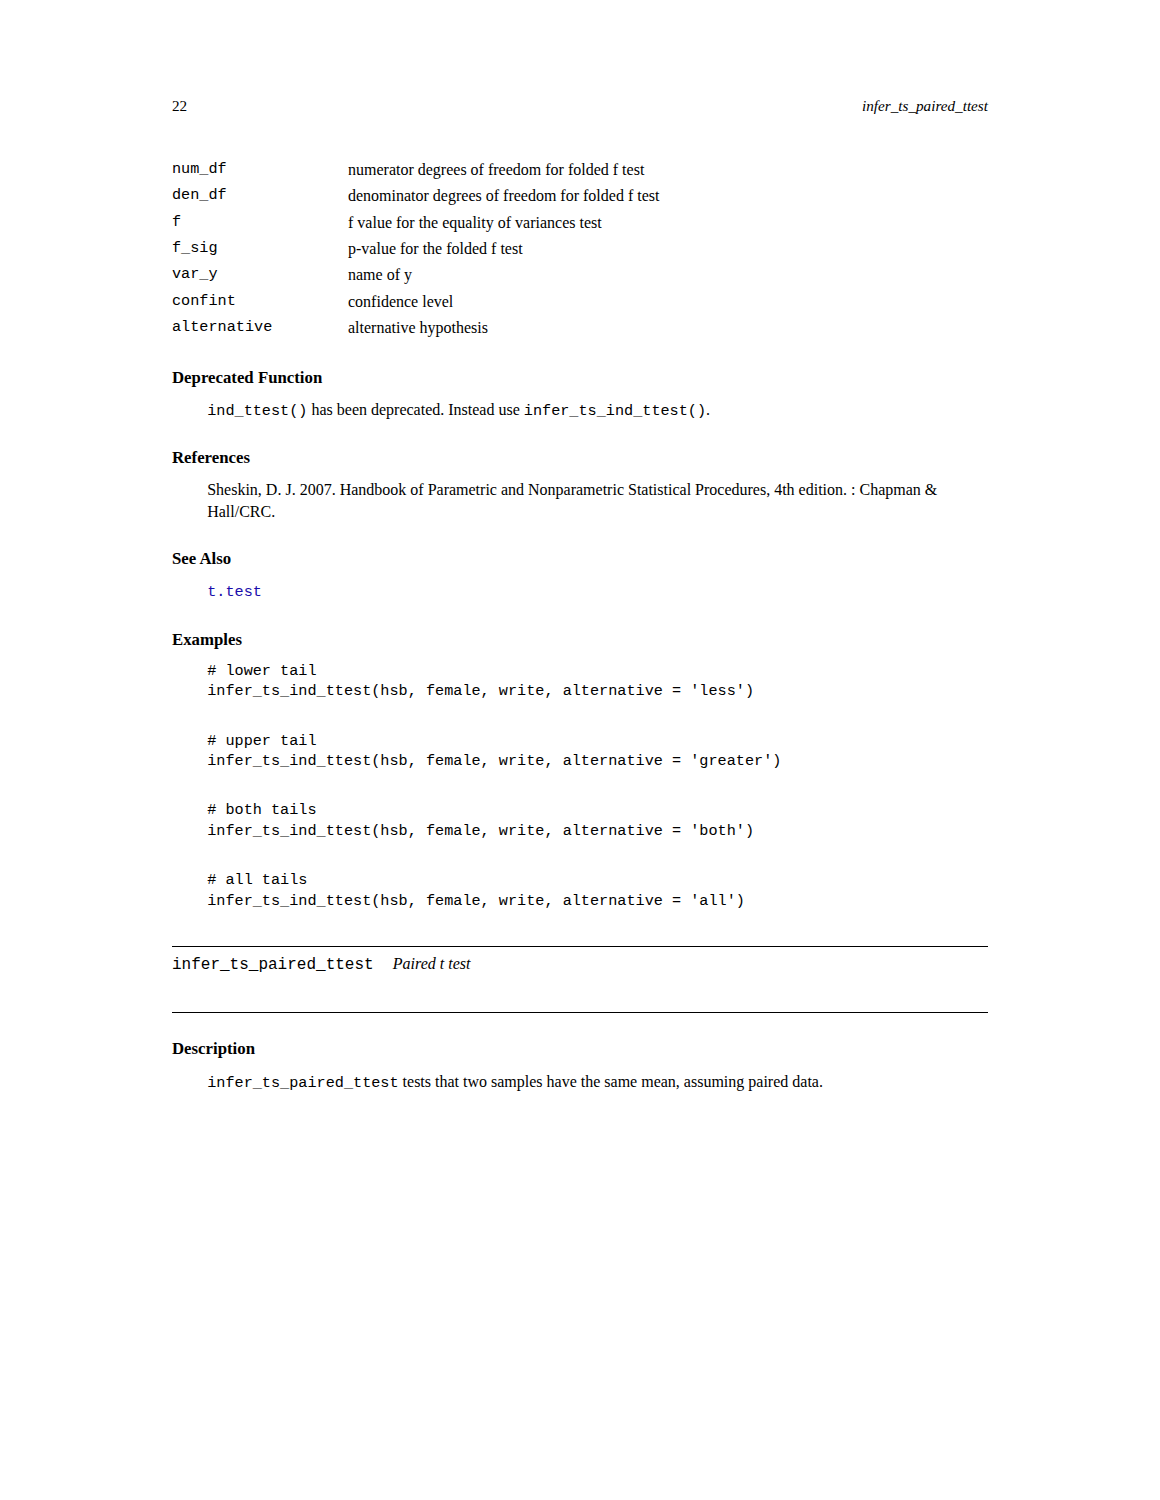22 infer_ts_paired_ttest
num_df
numerator degrees of freedom for folded f test
den_df
denominator degrees of freedom for folded f test
f
f value for the equality of variances test
f_sig
p-value for the folded f test
var_y
name of y
confint
confidence level
alternative
alternative hypothesis
Deprecated Function
ind_ttest() has been deprecated. Instead use infer_ts_ind_ttest().
References
Sheskin, D. J. 2007. Handbook of Parametric and Nonparametric Statistical Procedures, 4th edition. : Chapman & Hall/CRC.
See Also
t.test
Examples
# lower tail
infer_ts_ind_ttest(hsb, female, write, alternative = 'less')
# upper tail
infer_ts_ind_ttest(hsb, female, write, alternative = 'greater')
# both tails
infer_ts_ind_ttest(hsb, female, write, alternative = 'both')
# all tails
infer_ts_ind_ttest(hsb, female, write, alternative = 'all')
infer_ts_paired_ttest Paired t test
Description
infer_ts_paired_ttest tests that two samples have the same mean, assuming paired data.